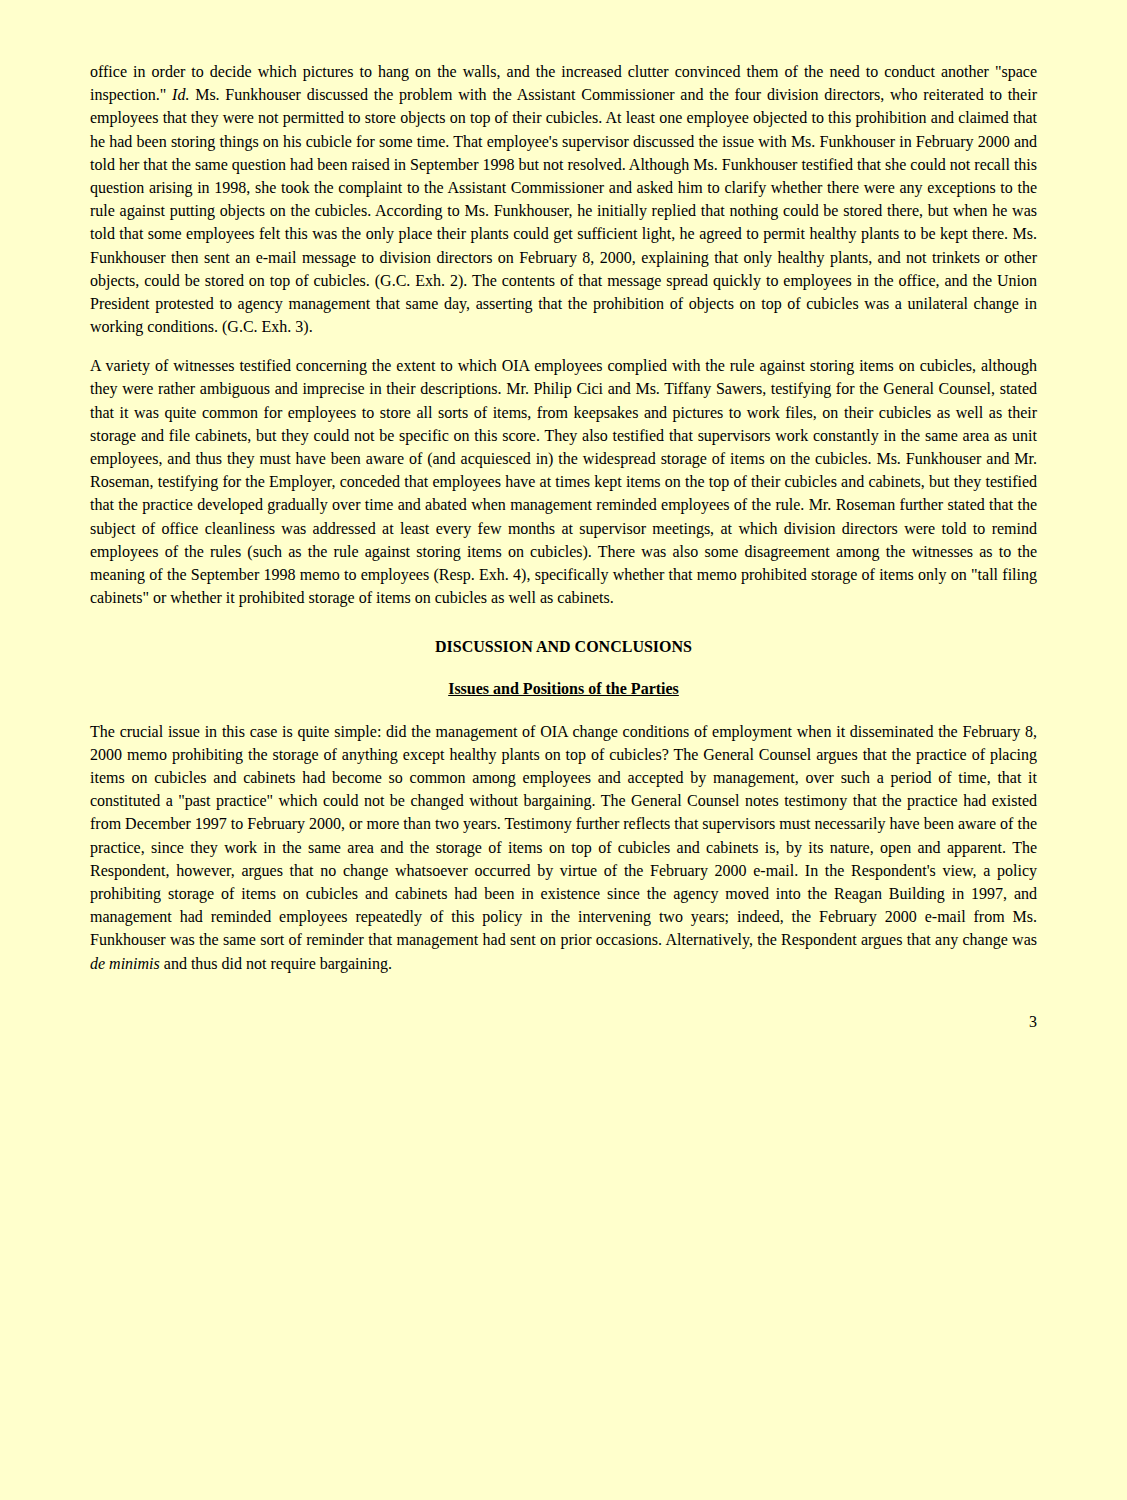office in order to decide which pictures to hang on the walls, and the increased clutter convinced them of the need to conduct another "space inspection." Id. Ms. Funkhouser discussed the problem with the Assistant Commissioner and the four division directors, who reiterated to their employees that they were not permitted to store objects on top of their cubicles. At least one employee objected to this prohibition and claimed that he had been storing things on his cubicle for some time. That employee's supervisor discussed the issue with Ms. Funkhouser in February 2000 and told her that the same question had been raised in September 1998 but not resolved. Although Ms. Funkhouser testified that she could not recall this question arising in 1998, she took the complaint to the Assistant Commissioner and asked him to clarify whether there were any exceptions to the rule against putting objects on the cubicles. According to Ms. Funkhouser, he initially replied that nothing could be stored there, but when he was told that some employees felt this was the only place their plants could get sufficient light, he agreed to permit healthy plants to be kept there. Ms. Funkhouser then sent an e-mail message to division directors on February 8, 2000, explaining that only healthy plants, and not trinkets or other objects, could be stored on top of cubicles. (G.C. Exh. 2). The contents of that message spread quickly to employees in the office, and the Union President protested to agency management that same day, asserting that the prohibition of objects on top of cubicles was a unilateral change in working conditions. (G.C. Exh. 3).
A variety of witnesses testified concerning the extent to which OIA employees complied with the rule against storing items on cubicles, although they were rather ambiguous and imprecise in their descriptions. Mr. Philip Cici and Ms. Tiffany Sawers, testifying for the General Counsel, stated that it was quite common for employees to store all sorts of items, from keepsakes and pictures to work files, on their cubicles as well as their storage and file cabinets, but they could not be specific on this score. They also testified that supervisors work constantly in the same area as unit employees, and thus they must have been aware of (and acquiesced in) the widespread storage of items on the cubicles. Ms. Funkhouser and Mr. Roseman, testifying for the Employer, conceded that employees have at times kept items on the top of their cubicles and cabinets, but they testified that the practice developed gradually over time and abated when management reminded employees of the rule. Mr. Roseman further stated that the subject of office cleanliness was addressed at least every few months at supervisor meetings, at which division directors were told to remind employees of the rules (such as the rule against storing items on cubicles). There was also some disagreement among the witnesses as to the meaning of the September 1998 memo to employees (Resp. Exh. 4), specifically whether that memo prohibited storage of items only on "tall filing cabinets" or whether it prohibited storage of items on cubicles as well as cabinets.
DISCUSSION AND CONCLUSIONS
Issues and Positions of the Parties
The crucial issue in this case is quite simple: did the management of OIA change conditions of employment when it disseminated the February 8, 2000 memo prohibiting the storage of anything except healthy plants on top of cubicles? The General Counsel argues that the practice of placing items on cubicles and cabinets had become so common among employees and accepted by management, over such a period of time, that it constituted a "past practice" which could not be changed without bargaining. The General Counsel notes testimony that the practice had existed from December 1997 to February 2000, or more than two years. Testimony further reflects that supervisors must necessarily have been aware of the practice, since they work in the same area and the storage of items on top of cubicles and cabinets is, by its nature, open and apparent. The Respondent, however, argues that no change whatsoever occurred by virtue of the February 2000 e-mail. In the Respondent's view, a policy prohibiting storage of items on cubicles and cabinets had been in existence since the agency moved into the Reagan Building in 1997, and management had reminded employees repeatedly of this policy in the intervening two years; indeed, the February 2000 e-mail from Ms. Funkhouser was the same sort of reminder that management had sent on prior occasions. Alternatively, the Respondent argues that any change was de minimis and thus did not require bargaining.
3